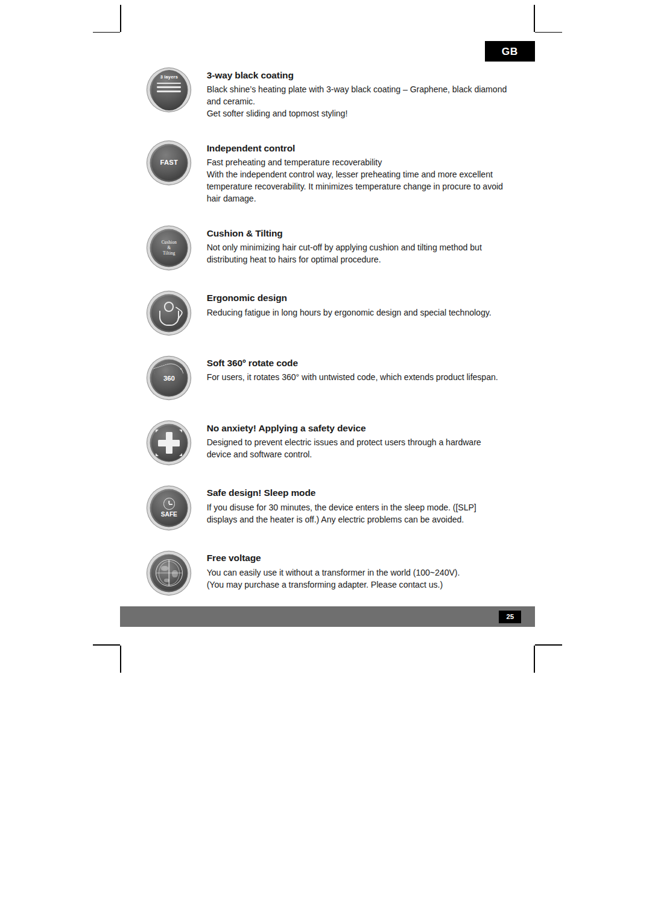GB
3 layers
3-way black coating
Black shine’s heating plate with 3-way black coating – Graphene, black diamond and ceramic.
Get softer sliding and topmost styling!
FAST
Independent control
Fast preheating and temperature recoverability
With the independent control way, lesser preheating time and more excellent temperature recoverability. It minimizes temperature change in procure to avoid hair damage.
Cushion
&
Tilting
Cushion & Tilting
Not only minimizing hair cut-off by applying cushion and tilting method but distributing heat to hairs for optimal procedure.
Ergonomic design
Reducing fatigue in long hours by ergonomic design and special technology.
360
°
Soft 360º rotate code
For users, it rotates 360° with untwisted code, which extends product lifespan.
No anxiety! Applying a safety device
Designed to prevent electric issues and protect users through a hardware device and software control.
SAFE
Safe design! Sleep mode
If you disuse for 30 minutes, the device enters in the sleep mode. ([SLP] displays and the heater is off.) Any electric problems can be avoided.
Free voltage
You can easily use it without a transformer in the world (100~240V).
(You may purchase a transforming adapter. Please contact us.)
25